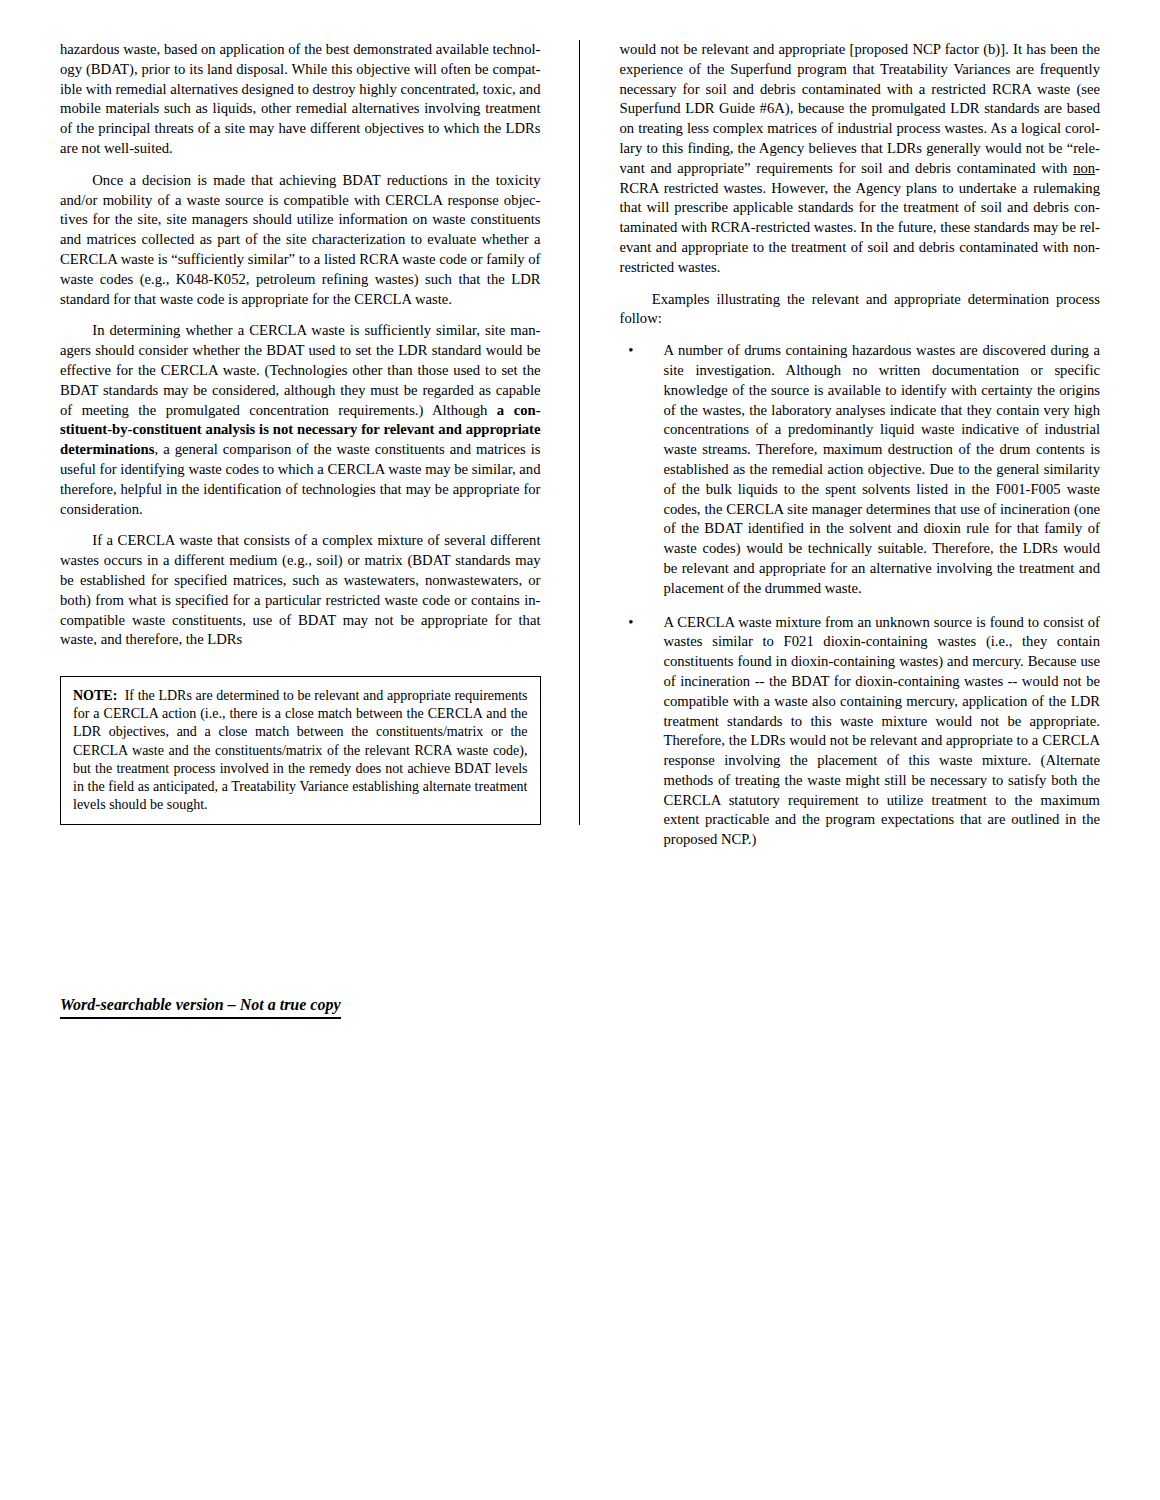hazardous waste, based on application of the best demonstrated available technology (BDAT), prior to its land disposal. While this objective will often be compatible with remedial alternatives designed to destroy highly concentrated, toxic, and mobile materials such as liquids, other remedial alternatives involving treatment of the principal threats of a site may have different objectives to which the LDRs are not well-suited.
Once a decision is made that achieving BDAT reductions in the toxicity and/or mobility of a waste source is compatible with CERCLA response objectives for the site, site managers should utilize information on waste constituents and matrices collected as part of the site characterization to evaluate whether a CERCLA waste is “sufficiently similar” to a listed RCRA waste code or family of waste codes (e.g., K048-K052, petroleum refining wastes) such that the LDR standard for that waste code is appropriate for the CERCLA waste.
In determining whether a CERCLA waste is sufficiently similar, site managers should consider whether the BDAT used to set the LDR standard would be effective for the CERCLA waste. (Technologies other than those used to set the BDAT standards may be considered, although they must be regarded as capable of meeting the promulgated concentration requirements.) Although a constituent-by-constituent analysis is not necessary for relevant and appropriate determinations, a general comparison of the waste constituents and matrices is useful for identifying waste codes to which a CERCLA waste may be similar, and therefore, helpful in the identification of technologies that may be appropriate for consideration.
If a CERCLA waste that consists of a complex mixture of several different wastes occurs in a different medium (e.g., soil) or matrix (BDAT standards may be established for specified matrices, such as wastewaters, nonwastewaters, or both) from what is specified for a particular restricted waste code or contains incompatible waste constituents, use of BDAT may not be appropriate for that waste, and therefore, the LDRs
NOTE: If the LDRs are determined to be relevant and appropriate requirements for a CERCLA action (i.e., there is a close match between the CERCLA and the LDR objectives, and a close match between the constituents/matrix or the CERCLA waste and the constituents/matrix of the relevant RCRA waste code), but the treatment process involved in the remedy does not achieve BDAT levels in the field as anticipated, a Treatability Variance establishing alternate treatment levels should be sought.
would not be relevant and appropriate [proposed NCP factor (b)]. It has been the experience of the Superfund program that Treatability Variances are frequently necessary for soil and debris contaminated with a restricted RCRA waste (see Superfund LDR Guide #6A), because the promulgated LDR standards are based on treating less complex matrices of industrial process wastes. As a logical corollary to this finding, the Agency believes that LDRs generally would not be “relevant and appropriate” requirements for soil and debris contaminated with non-RCRA restricted wastes. However, the Agency plans to undertake a rulemaking that will prescribe applicable standards for the treatment of soil and debris contaminated with RCRA-restricted wastes. In the future, these standards may be relevant and appropriate to the treatment of soil and debris contaminated with non-restricted wastes.
Examples illustrating the relevant and appropriate determination process follow:
• A number of drums containing hazardous wastes are discovered during a site investigation. Although no written documentation or specific knowledge of the source is available to identify with certainty the origins of the wastes, the laboratory analyses indicate that they contain very high concentrations of a predominantly liquid waste indicative of industrial waste streams. Therefore, maximum destruction of the drum contents is established as the remedial action objective. Due to the general similarity of the bulk liquids to the spent solvents listed in the F001-F005 waste codes, the CERCLA site manager determines that use of incineration (one of the BDAT identified in the solvent and dioxin rule for that family of waste codes) would be technically suitable. Therefore, the LDRs would be relevant and appropriate for an alternative involving the treatment and placement of the drummed waste.
• A CERCLA waste mixture from an unknown source is found to consist of wastes similar to F021 dioxin-containing wastes (i.e., they contain constituents found in dioxin-containing wastes) and mercury. Because use of incineration -- the BDAT for dioxin-containing wastes -- would not be compatible with a waste also containing mercury, application of the LDR treatment standards to this waste mixture would not be appropriate. Therefore, the LDRs would not be relevant and appropriate to a CERCLA response involving the placement of this waste mixture. (Alternate methods of treating the waste might still be necessary to satisfy both the CERCLA statutory requirement to utilize treatment to the maximum extent practicable and the program expectations that are outlined in the proposed NCP.)
Word-searchable version – Not a true copy